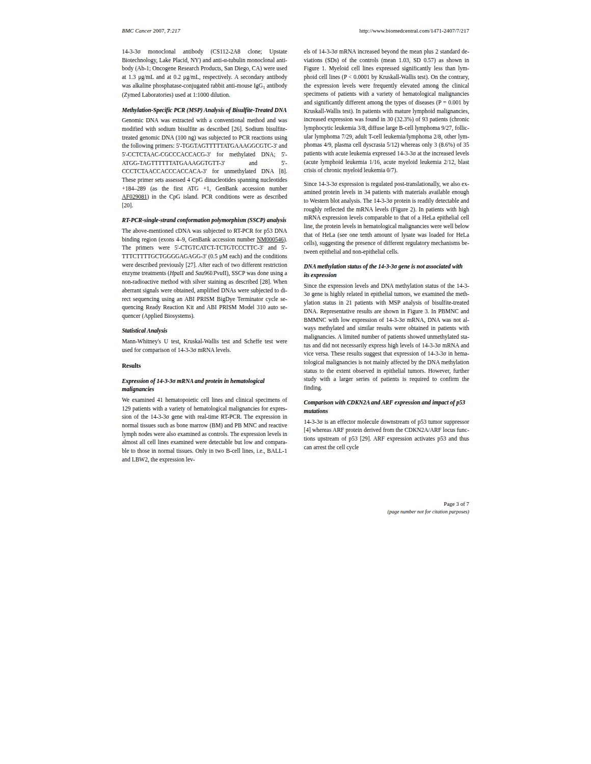BMC Cancer 2007, 7:217
http://www.biomedcentral.com/1471-2407/7/217
14-3-3σ monoclonal antibody (CS112-2A8 clone; Upstate Biotechnology, Lake Placid, NY) and anti-α-tubulin monoclonal antibody (Ab-1; Oncogene Research Products, San Diego, CA) were used at 1.3 μg/mL and at 0.2 μg/mL, respectively. A secondary antibody was alkaline phosphatase-conjugated rabbit anti-mouse IgG1 antibody (Zymed Laboratories) used at 1:1000 dilution.
Methylation-Specific PCR (MSP) Analysis of Bisulfite-Treated DNA
Genomic DNA was extracted with a conventional method and was modified with sodium bisulfite as described [26]. Sodium bisulfite-treated genomic DNA (100 ng) was subjected to PCR reactions using the following primers: 5'-TGGTAGTTTTTATGAAAGGCGTC-3' and 5'-CCTCTAAC-CGCCCACCACG-3' for methylated DNA; 5'-ATGG-TAGTTTTTTATGAAAGGTGTT-3' and 5'-CCCTCTAACCACCCACCACA-3' for unmethylated DNA [8]. These primer sets assessed 4 CpG dinucleotides spanning nucleotides +184–289 (as the first ATG +1, GenBank accession number AF029081) in the CpG island. PCR conditions were as described [20].
RT-PCR-single-strand conformation polymorphism (SSCP) analysis
The above-mentioned cDNA was subjected to RT-PCR for p53 DNA binding region (exons 4–9, GenBank accession number NM000546). The primers were 5'-CTGTCATCT-TCTGTCCCTTC-3' and 5'-TTTCTTTTGCTGGGGAGAGG-3' (0.5 μM each) and the conditions were described previously [27]. After each of two different restriction enzyme treatments (Hpa II and Sau96I/Pvu II), SSCP was done using a non-radioactive method with silver staining as described [28]. When aberrant signals were obtained, amplified DNAs were subjected to direct sequencing using an ABI PRISM BigDye Terminator cycle sequencing Ready Reaction Kit and ABI PRISM Model 310 auto sequencer (Applied Biosystems).
Statistical Analysis
Mann-Whitney's U test, Kruskal-Wallis test and Scheffe test were used for comparison of 14-3-3σ mRNA levels.
Results
Expression of 14-3-3σ mRNA and protein in hematological malignancies
We examined 41 hematopoietic cell lines and clinical specimens of 129 patients with a variety of hematological malignancies for expression of the 14-3-3σ gene with real-time RT-PCR. The expression in normal tissues such as bone marrow (BM) and PB MNC and reactive lymph nodes were also examined as controls. The expression levels in almost all cell lines examined were detectable but low and comparable to those in normal tissues. Only in two B-cell lines, i.e., BALL-1 and LBW2, the expression lev-
els of 14-3-3σ mRNA increased beyond the mean plus 2 standard deviations (SDs) of the controls (mean 1.03, SD 0.57) as shown in Figure 1. Myeloid cell lines expressed significantly less than lymphoid cell lines (P < 0.0001 by Kruskall-Wallis test). On the contrary, the expression levels were frequently elevated among the clinical specimens of patients with a variety of hematological malignancies and significantly different among the types of diseases (P = 0.001 by Kruskall-Wallis test). In patients with mature lymphoid malignancies, increased expression was found in 30 (32.3%) of 93 patients (chronic lymphocytic leukemia 3/8, diffuse large B-cell lymphoma 9/27, follicular lymphoma 7/29, adult T-cell leukemia/lymphoma 2/8, other lymphomas 4/9, plasma cell dyscrasia 5/12) whereas only 3 (8.6%) of 35 patients with acute leukemia expressed 14-3-3σ at the increased levels (acute lymphoid leukemia 1/16, acute myeloid leukemia 2/12, blast crisis of chronic myeloid leukemia 0/7).
Since 14-3-3σ expression is regulated post-translationally, we also examined protein levels in 34 patients with materials available enough to Western blot analysis. The 14-3-3σ protein is readily detectable and roughly reflected the mRNA levels (Figure 2). In patients with high mRNA expression levels comparable to that of a HeLa epithelial cell line, the protein levels in hematological malignancies were well below that of HeLa (see one tenth amount of lysate was loaded for HeLa cells), suggesting the presence of different regulatory mechanisms between epithelial and non-epithelial cells.
DNA methylation status of the 14-3-3σ gene is not associated with its expression
Since the expression levels and DNA methylation status of the 14-3-3σ gene is highly related in epithelial tumors, we examined the methylation status in 21 patients with MSP analysis of bisulfite-treated DNA. Representative results are shown in Figure 3. In PBMNC and BMMNC with low expression of 14-3-3σ mRNA, DNA was not always methylated and similar results were obtained in patients with malignancies. A limited number of patients showed unmethylated status and did not necessarily express high levels of 14-3-3σ mRNA and vice versa. These results suggest that expression of 14-3-3σ in hematological malignancies is not mainly affected by the DNA methylation status to the extent observed in epithelial tumors. However, further study with a larger series of patients is required to confirm the finding.
Comparison with CDKN2A and ARF expression and impact of p53 mutations
14-3-3σ is an effector molecule downstream of p53 tumor suppressor [4] whereas ARF protein derived from the CDKN2A/ARF locus functions upstream of p53 [29]. ARF expression activates p53 and thus can arrest the cell cycle
Page 3 of 7
(page number not for citation purposes)